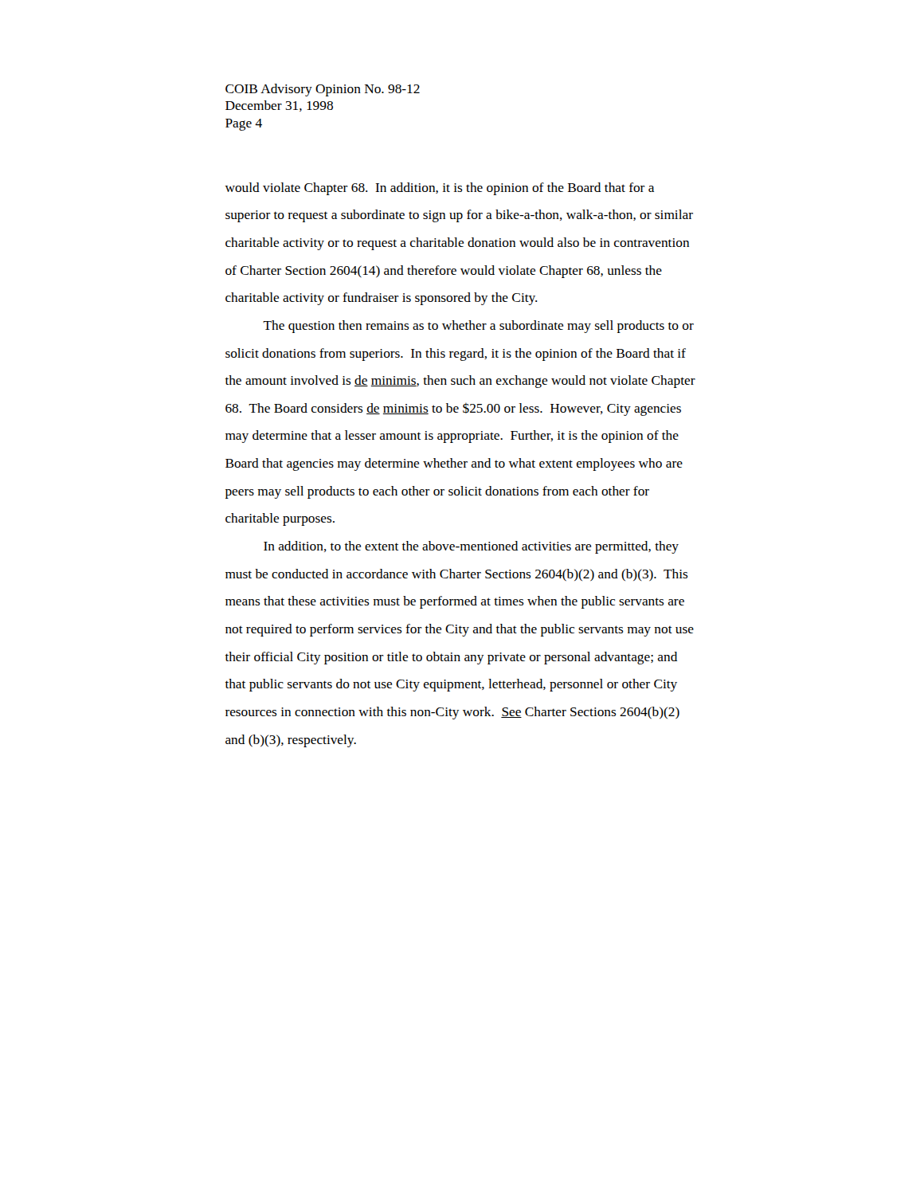COIB Advisory Opinion No. 98-12
December 31, 1998
Page 4
would violate Chapter 68. In addition, it is the opinion of the Board that for a superior to request a subordinate to sign up for a bike-a-thon, walk-a-thon, or similar charitable activity or to request a charitable donation would also be in contravention of Charter Section 2604(14) and therefore would violate Chapter 68, unless the charitable activity or fundraiser is sponsored by the City.
The question then remains as to whether a subordinate may sell products to or solicit donations from superiors. In this regard, it is the opinion of the Board that if the amount involved is de minimis, then such an exchange would not violate Chapter 68. The Board considers de minimis to be $25.00 or less. However, City agencies may determine that a lesser amount is appropriate. Further, it is the opinion of the Board that agencies may determine whether and to what extent employees who are peers may sell products to each other or solicit donations from each other for charitable purposes.
In addition, to the extent the above-mentioned activities are permitted, they must be conducted in accordance with Charter Sections 2604(b)(2) and (b)(3). This means that these activities must be performed at times when the public servants are not required to perform services for the City and that the public servants may not use their official City position or title to obtain any private or personal advantage; and that public servants do not use City equipment, letterhead, personnel or other City resources in connection with this non-City work. See Charter Sections 2604(b)(2) and (b)(3), respectively.